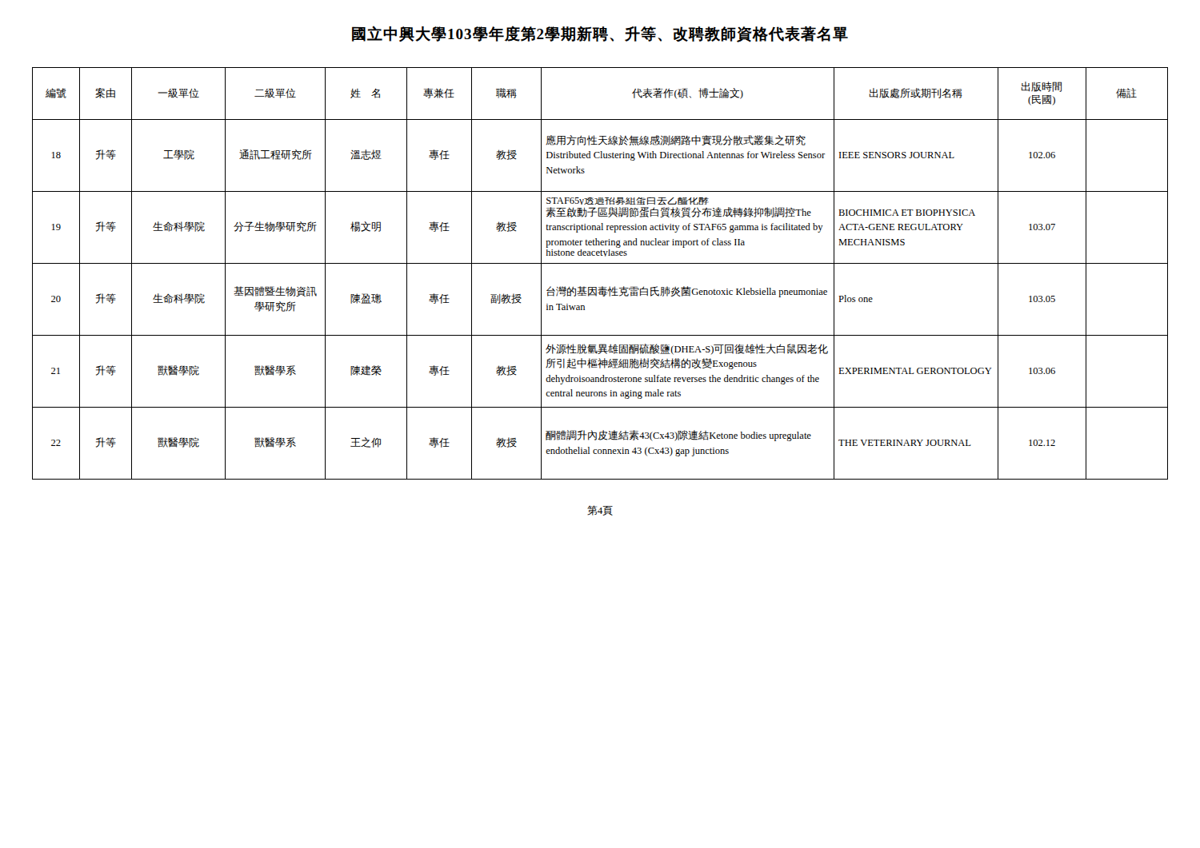國立中興大學103學年度第2學期新聘、升等、改聘教師資格代表著名單
| 編號 | 案由 | 一級單位 | 二級單位 | 姓 名 | 專兼任 | 職稱 | 代表著作(碩、博士論文) | 出版處所或期刊名稱 | 出版時間 (民國) | 備註 |
| --- | --- | --- | --- | --- | --- | --- | --- | --- | --- | --- |
| 18 | 升等 | 工學院 | 通訊工程研究所 | 溫志煜 | 專任 | 教授 | 應用方向性天線於無線感測網路中實現分散式叢集之研究Distributed Clustering With Directional Antennas for Wireless Sensor Networks | IEEE SENSORS JOURNAL | 102.06 | |
| 19 | 升等 | 生命科學院 | 分子生物學研究所 | 楊文明 | 專任 | 教授 | STAF65γ透過招募組蛋白去乙醯化酵 素至啟動子區與調節蛋白質核質分布達成轉錄抑制調控The transcriptional repression activity of STAF65 gamma is facilitated by promoter tethering and nuclear import of class IIa histone deacetylases | BIOCHIMICA ET BIOPHYSICA ACTA-GENE REGULATORY MECHANISMS | 103.07 | |
| 20 | 升等 | 生命科學院 | 基因體暨生物資訊學研究所 | 陳盈璁 | 專任 | 副教授 | 台灣的基因毒性克雷白氏肺炎菌Genotoxic Klebsiella pneumoniae in Taiwan | Plos one | 103.05 | |
| 21 | 升等 | 獸醫學院 | 獸醫學系 | 陳建榮 | 專任 | 教授 | 外源性脫氫異雄固酮硫酸鹽(DHEA-S)可回復雄性大白鼠因老化所引起中樞神經細胞樹突結構的改變Exogenous dehydroisoandrosterone sulfate reverses the dendritic changes of the central neurons in aging male rats | EXPERIMENTAL GERONTOLOGY | 103.06 | |
| 22 | 升等 | 獸醫學院 | 獸醫學系 | 王之仰 | 專任 | 教授 | 酮體調升內皮連結素43(Cx43)隙連結Ketone bodies upregulate endothelial connexin 43 (Cx43) gap junctions | THE VETERINARY JOURNAL | 102.12 | |
第4頁